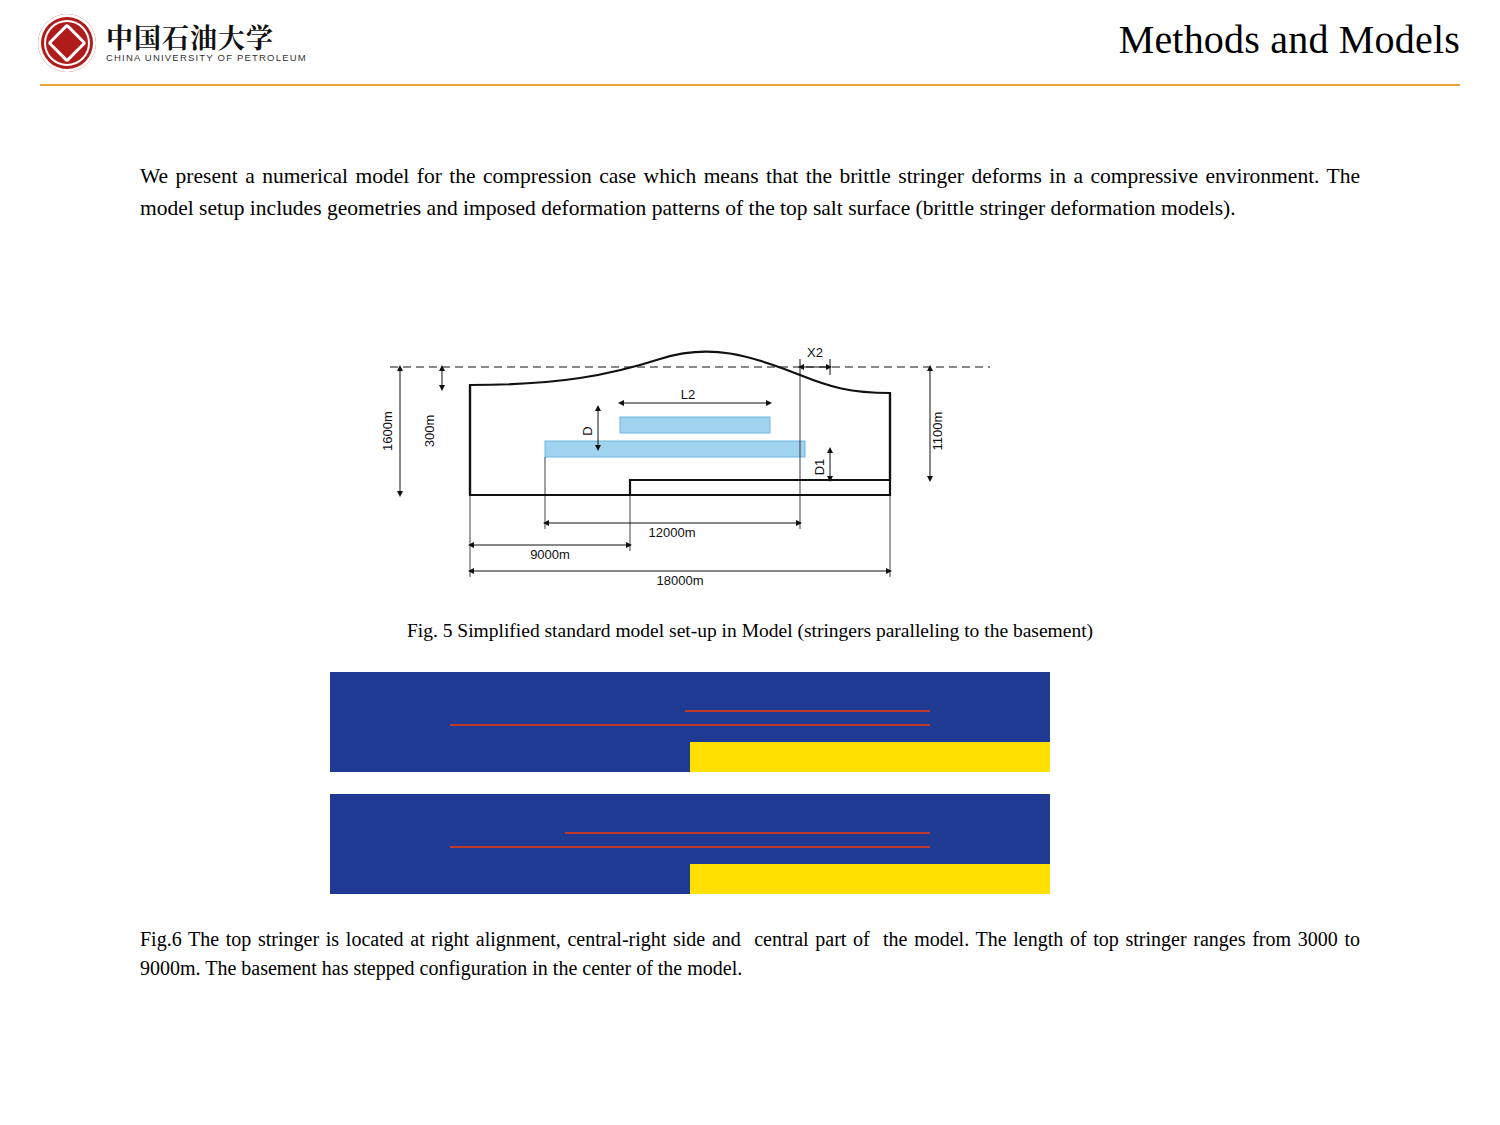中国石油大学
CHINA UNIVERSITY OF PETROLEUM
Methods and Models
We present a numerical model for the compression case which means that the brittle stringer deforms in a compressive environment. The model setup includes geometries and imposed deformation patterns of the top salt surface (brittle stringer deformation models).
L2 D D1 X2 1600m 300m 1100m 12000m 9000m 18000m
Fig. 5 Simplified standard model set-up in Model (stringers paralleling to the basement)
Fig.6 The top stringer is located at right alignment, central-right side and central part of the model. The length of top stringer ranges from 3000 to 9000m. The basement has stepped configuration in the center of the model.